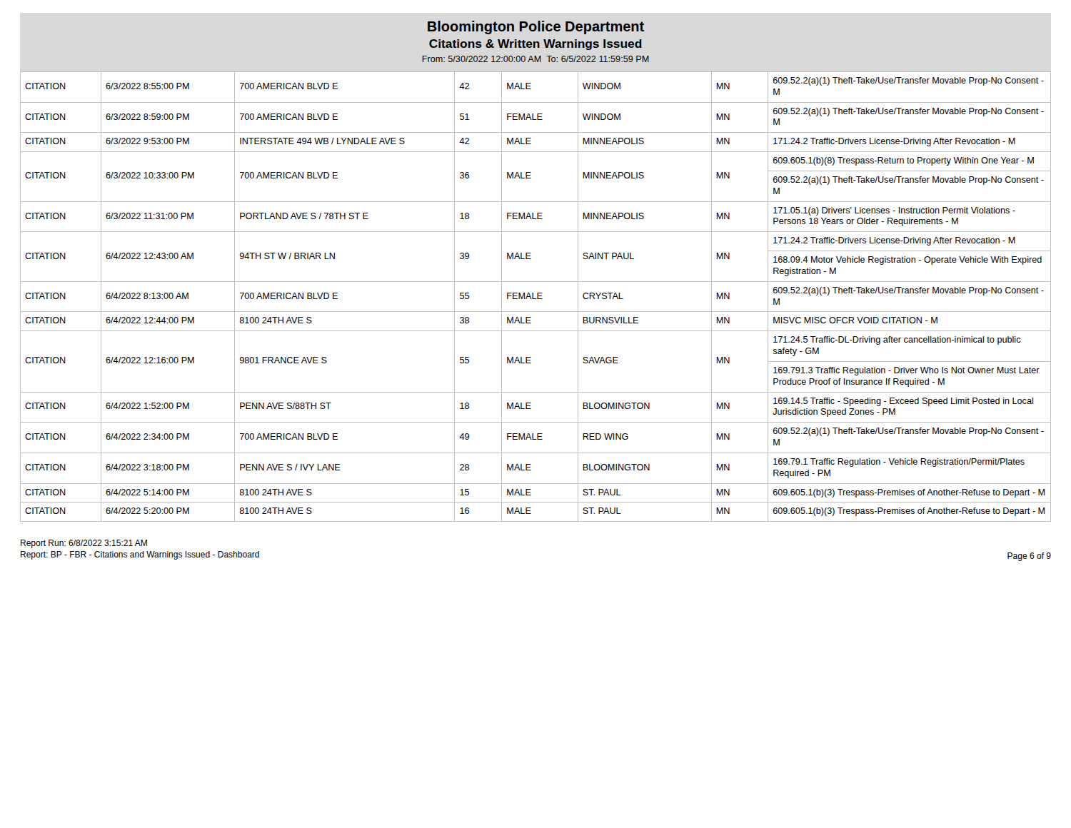Bloomington Police Department
Citations & Written Warnings Issued
From: 5/30/2022 12:00:00 AM To: 6/5/2022 11:59:59 PM
| CITATION | 6/3/2022 8:55:00 PM | 700 AMERICAN BLVD E | 42 | MALE | WINDOM | MN | 609.52.2(a)(1) Theft-Take/Use/Transfer Movable Prop-No Consent - M |
| CITATION | 6/3/2022 8:59:00 PM | 700 AMERICAN BLVD E | 51 | FEMALE | WINDOM | MN | 609.52.2(a)(1) Theft-Take/Use/Transfer Movable Prop-No Consent - M |
| CITATION | 6/3/2022 9:53:00 PM | INTERSTATE 494 WB / LYNDALE AVE S | 42 | MALE | MINNEAPOLIS | MN | 171.24.2 Traffic-Drivers License-Driving After Revocation - M |
| CITATION | 6/3/2022 10:33:00 PM | 700 AMERICAN BLVD E | 36 | MALE | MINNEAPOLIS | MN | 609.605.1(b)(8) Trespass-Return to Property Within One Year - M |
| 609.52.2(a)(1) Theft-Take/Use/Transfer Movable Prop-No Consent - M |
| CITATION | 6/3/2022 11:31:00 PM | PORTLAND AVE S / 78TH ST E | 18 | FEMALE | MINNEAPOLIS | MN | 171.05.1(a) Drivers' Licenses - Instruction Permit Violations - Persons 18 Years or Older - Requirements - M |
| CITATION | 6/4/2022 12:43:00 AM | 94TH ST W / BRIAR LN | 39 | MALE | SAINT PAUL | MN | 171.24.2 Traffic-Drivers License-Driving After Revocation - M |
| 168.09.4 Motor Vehicle Registration - Operate Vehicle With Expired Registration - M |
| CITATION | 6/4/2022 8:13:00 AM | 700 AMERICAN BLVD E | 55 | FEMALE | CRYSTAL | MN | 609.52.2(a)(1) Theft-Take/Use/Transfer Movable Prop-No Consent - M |
| CITATION | 6/4/2022 12:44:00 PM | 8100 24TH AVE S | 38 | MALE | BURNSVILLE | MN | MISVC MISC OFCR VOID CITATION - M |
| CITATION | 6/4/2022 12:16:00 PM | 9801 FRANCE AVE S | 55 | MALE | SAVAGE | MN | 171.24.5 Traffic-DL-Driving after cancellation-inimical to public safety - GM |
| 169.791.3 Traffic Regulation - Driver Who Is Not Owner Must Later Produce Proof of Insurance If Required - M |
| CITATION | 6/4/2022 1:52:00 PM | PENN AVE S/88TH ST | 18 | MALE | BLOOMINGTON | MN | 169.14.5 Traffic - Speeding - Exceed Speed Limit Posted in Local Jurisdiction Speed Zones - PM |
| CITATION | 6/4/2022 2:34:00 PM | 700 AMERICAN BLVD E | 49 | FEMALE | RED WING | MN | 609.52.2(a)(1) Theft-Take/Use/Transfer Movable Prop-No Consent - M |
| CITATION | 6/4/2022 3:18:00 PM | PENN AVE S / IVY LANE | 28 | MALE | BLOOMINGTON | MN | 169.79.1 Traffic Regulation - Vehicle Registration/Permit/Plates Required - PM |
| CITATION | 6/4/2022 5:14:00 PM | 8100 24TH AVE S | 15 | MALE | ST. PAUL | MN | 609.605.1(b)(3) Trespass-Premises of Another-Refuse to Depart - M |
| CITATION | 6/4/2022 5:20:00 PM | 8100 24TH AVE S | 16 | MALE | ST. PAUL | MN | 609.605.1(b)(3) Trespass-Premises of Another-Refuse to Depart - M |
Report Run: 6/8/2022 3:15:21 AM
Report: BP - FBR - Citations and Warnings Issued - Dashboard
Page 6 of 9